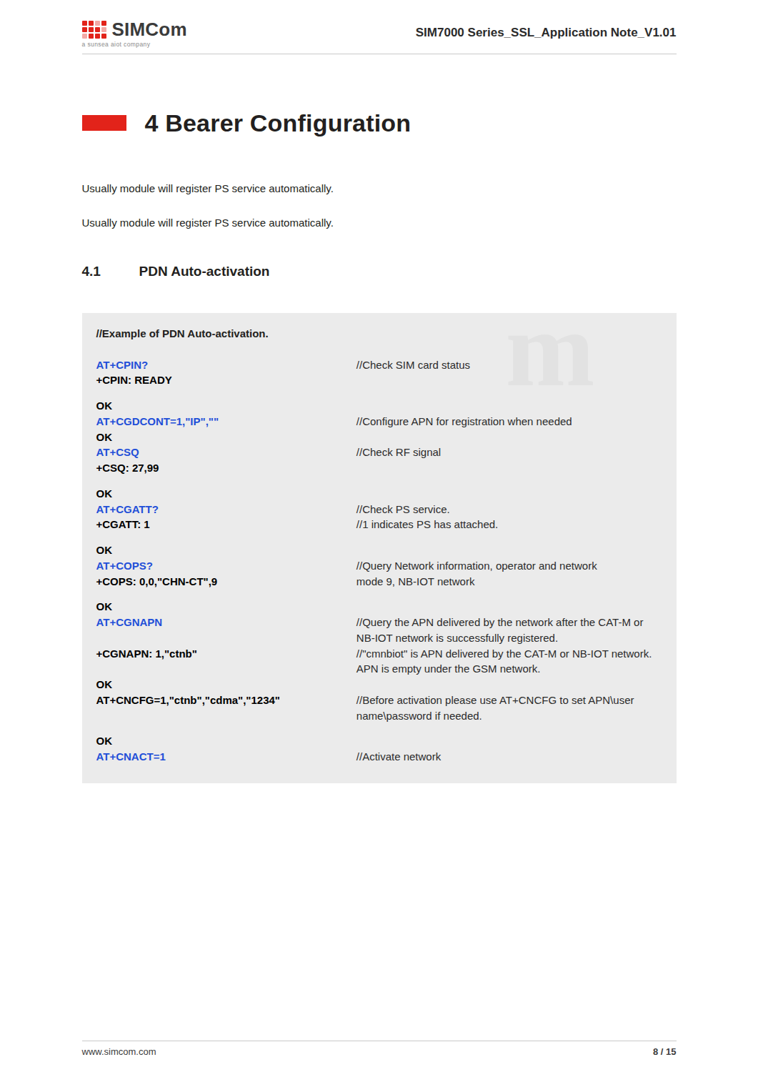SIMCom
a SUNSEA AIOT company
SIM7000 Series_SSL_Application Note_V1.01
4 Bearer Configuration
Usually module will register PS service automatically.
Usually module will register PS service automatically.
4.1 PDN Auto-activation
m
//Example of PDN Auto-activation.
| AT+CPIN? | //Check SIM card status |
| +CPIN: READY | |
| OK | |
| AT+CGDCONT=1,"IP","" | //Configure APN for registration when needed |
| OK | |
| AT+CSQ | //Check RF signal |
| +CSQ: 27,99 | |
| OK | |
| AT+CGATT? | //Check PS service. |
| +CGATT: 1 | //1 indicates PS has attached. |
| OK | |
| AT+COPS? | //Query Network information, operator and network |
| +COPS: 0,0,"CHN-CT",9 | mode 9, NB-IOT network |
| OK | |
| AT+CGNAPN | //Query the APN delivered by the network after the CAT-M or NB-IOT network is successfully registered. |
| +CGNAPN: 1,"ctnb" | //"cmnbiot" is APN delivered by the CAT-M or NB-IOT network. APN is empty under the GSM network. |
| OK | |
| AT+CNCFG=1,"ctnb","cdma","1234" | //Before activation please use AT+CNCFG to set APN\user name\password if needed. |
| OK | |
| AT+CNACT=1 | //Activate network |
www.simcom.com 8 / 15